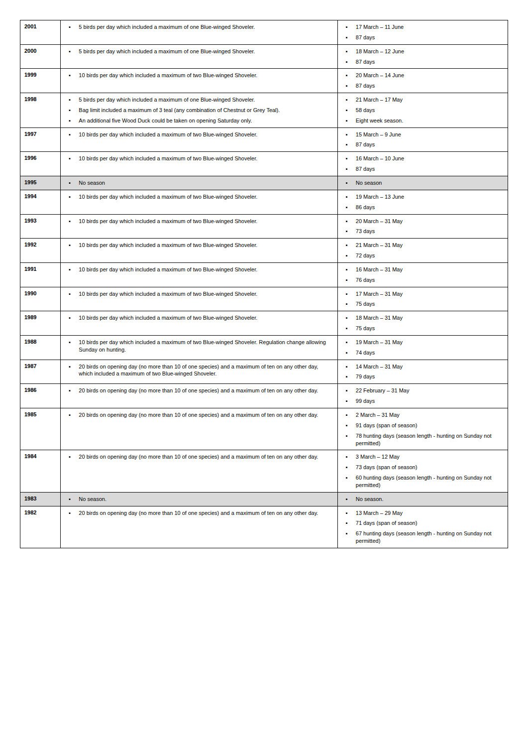| 2001 | 5 birds per day which included a maximum of one Blue-winged Shoveler. | 17 March – 11 June 87 days |
| 2000 | 5 birds per day which included a maximum of one Blue-winged Shoveler. | 18 March – 12 June 87 days |
| 1999 | 10 birds per day which included a maximum of two Blue-winged Shoveler. | 20 March – 14 June 87 days |
| 1998 | 5 birds per day which included a maximum of one Blue-winged Shoveler. Bag limit included a maximum of 3 teal (any combination of Chestnut or Grey Teal). An additional five Wood Duck could be taken on opening Saturday only. | 21 March – 17 May 58 days Eight week season. |
| 1997 | 10 birds per day which included a maximum of two Blue-winged Shoveler. | 15 March – 9 June 87 days |
| 1996 | 10 birds per day which included a maximum of two Blue-winged Shoveler. | 16 March – 10 June 87 days |
| 1995 | No season | No season |
| 1994 | 10 birds per day which included a maximum of two Blue-winged Shoveler. | 19 March – 13 June 86 days |
| 1993 | 10 birds per day which included a maximum of two Blue-winged Shoveler. | 20 March – 31 May 73 days |
| 1992 | 10 birds per day which included a maximum of two Blue-winged Shoveler. | 21 March – 31 May 72 days |
| 1991 | 10 birds per day which included a maximum of two Blue-winged Shoveler. | 16 March – 31 May 76 days |
| 1990 | 10 birds per day which included a maximum of two Blue-winged Shoveler. | 17 March – 31 May 75 days |
| 1989 | 10 birds per day which included a maximum of two Blue-winged Shoveler. | 18 March – 31 May 75 days |
| 1988 | 10 birds per day which included a maximum of two Blue-winged Shoveler. Regulation change allowing Sunday on hunting. | 19 March – 31 May 74 days |
| 1987 | 20 birds on opening day (no more than 10 of one species) and a maximum of ten on any other day, which included a maximum of two Blue-winged Shoveler. | 14 March – 31 May 79 days |
| 1986 | 20 birds on opening day (no more than 10 of one species) and a maximum of ten on any other day. | 22 February – 31 May 99 days |
| 1985 | 20 birds on opening day (no more than 10 of one species) and a maximum of ten on any other day. | 2 March – 31 May 91 days (span of season) 78 hunting days (season length - hunting on Sunday not permitted) |
| 1984 | 20 birds on opening day (no more than 10 of one species) and a maximum of ten on any other day. | 3 March – 12 May 73 days (span of season) 60 hunting days (season length - hunting on Sunday not permitted) |
| 1983 | No season. | No season. |
| 1982 | 20 birds on opening day (no more than 10 of one species) and a maximum of ten on any other day. | 13 March – 29 May 71 days (span of season) 67 hunting days (season length - hunting on Sunday not permitted) |